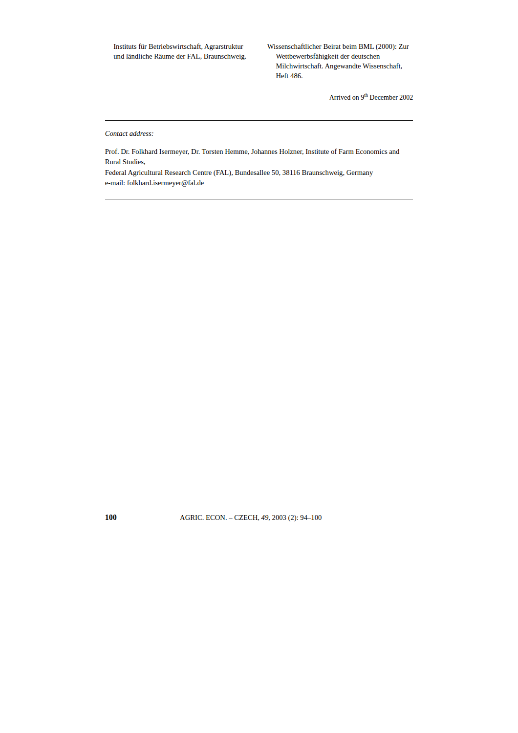Instituts für Betriebswirtschaft, Agrarstruktur und ländliche Räume der FAL, Braunschweig.
Wissenschaftlicher Beirat beim BML (2000): Zur Wettbewerbsfähigkeit der deutschen Milchwirtschaft. Angewandte Wissenschaft, Heft 486.
Arrived on 9th December 2002
Contact address:
Prof. Dr. Folkhard Isermeyer, Dr. Torsten Hemme, Johannes Holzner, Institute of Farm Economics and Rural Studies,
Federal Agricultural Research Centre (FAL), Bundesallee 50, 38116 Braunschweig, Germany
e-mail: folkhard.isermeyer@fal.de
100 AGRIC. ECON. – CZECH, 49, 2003 (2): 94–100